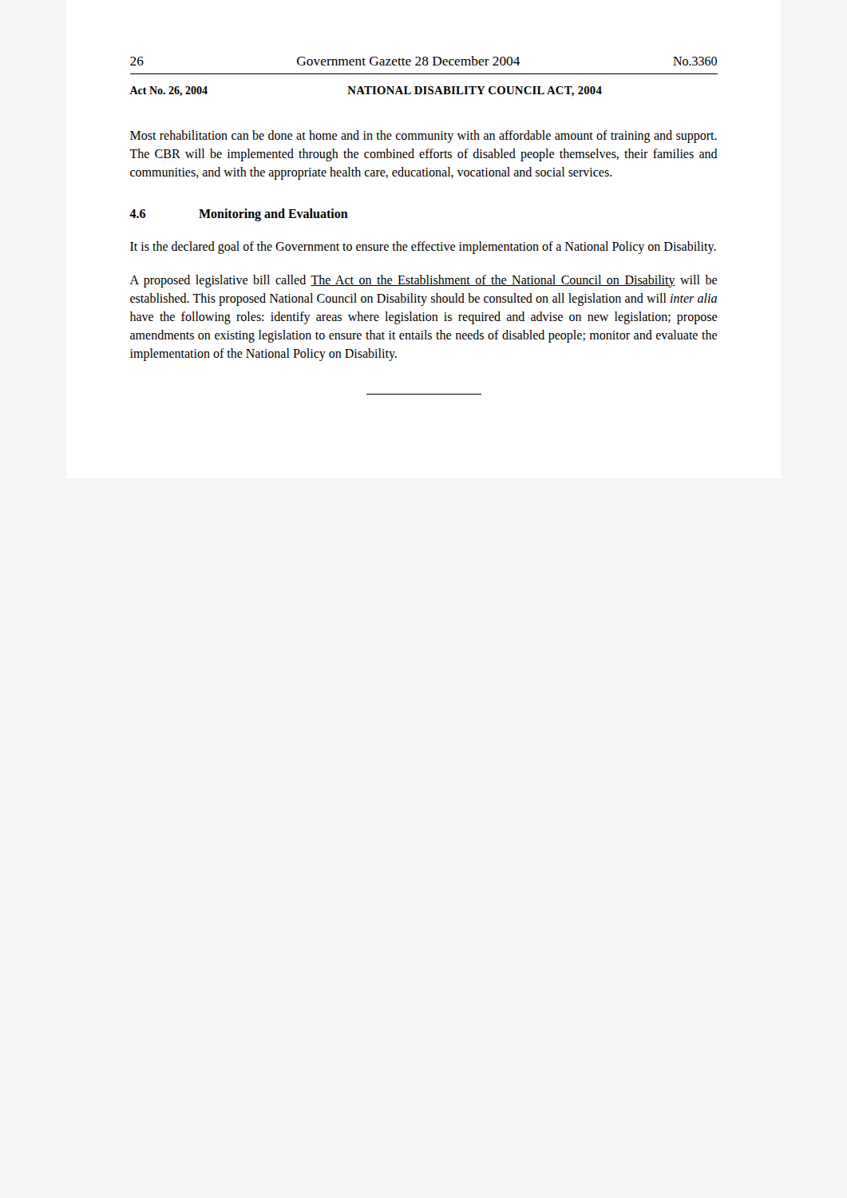26
Government Gazette 28 December 2004
No.3360
Act No. 26, 2004 NATIONAL DISABILITY COUNCIL ACT, 2004
Most rehabilitation can be done at home and in the community with an affordable amount of training and support. The CBR will be implemented through the combined efforts of disabled people themselves, their families and communities, and with the appropriate health care, educational, vocational and social services.
4.6 Monitoring and Evaluation
It is the declared goal of the Government to ensure the effective implementation of a National Policy on Disability.
A proposed legislative bill called The Act on the Establishment of the National Council on Disability will be established. This proposed National Council on Disability should be consulted on all legislation and will inter alia have the following roles: identify areas where legislation is required and advise on new legislation; propose amendments on existing legislation to ensure that it entails the needs of disabled people; monitor and evaluate the implementation of the National Policy on Disability.